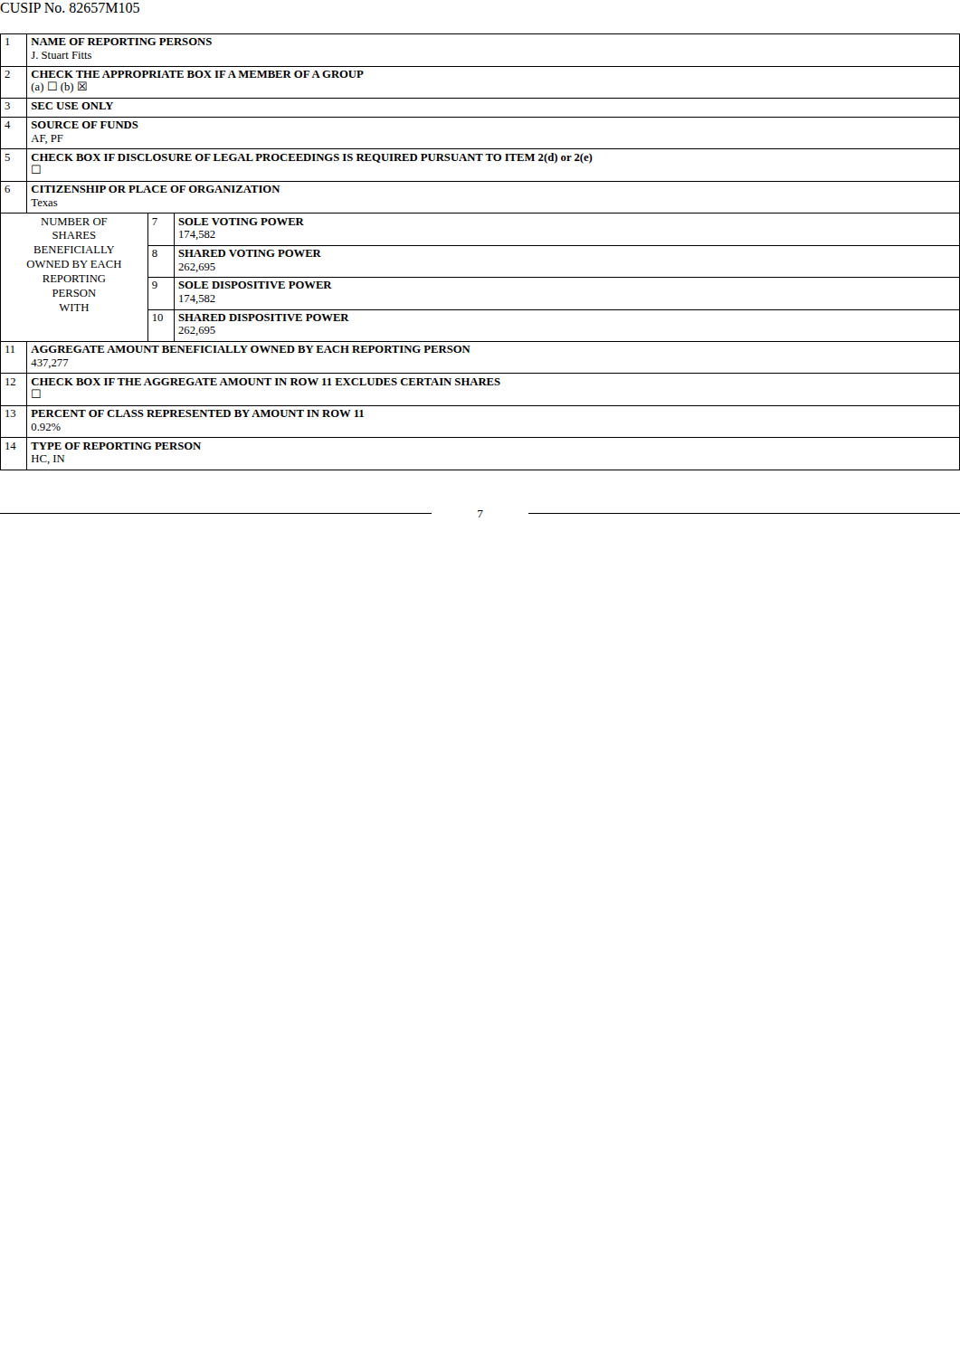CUSIP No. 82657M105
| 1 | NAME OF REPORTING PERSONS J. Stuart Fitts |
| 2 | CHECK THE APPROPRIATE BOX IF A MEMBER OF A GROUP (a) ☐ (b) ☒ |
| 3 | SEC USE ONLY |
| 4 | SOURCE OF FUNDS AF, PF |
| 5 | CHECK BOX IF DISCLOSURE OF LEGAL PROCEEDINGS IS REQUIRED PURSUANT TO ITEM 2(d) or 2(e) ☐ |
| 6 | CITIZENSHIP OR PLACE OF ORGANIZATION Texas |
| NUMBER OF SHARES BENEFICIALLY OWNED BY EACH REPORTING PERSON WITH | 7 | SOLE VOTING POWER 174,582 |
| 8 | SHARED VOTING POWER 262,695 |
| 9 | SOLE DISPOSITIVE POWER 174,582 |
| 10 | SHARED DISPOSITIVE POWER 262,695 |
| 11 | AGGREGATE AMOUNT BENEFICIALLY OWNED BY EACH REPORTING PERSON 437,277 |
| 12 | CHECK BOX IF THE AGGREGATE AMOUNT IN ROW 11 EXCLUDES CERTAIN SHARES ☐ |
| 13 | PERCENT OF CLASS REPRESENTED BY AMOUNT IN ROW 11 0.92% |
| 14 | TYPE OF REPORTING PERSON HC, IN |
| | 7 | |